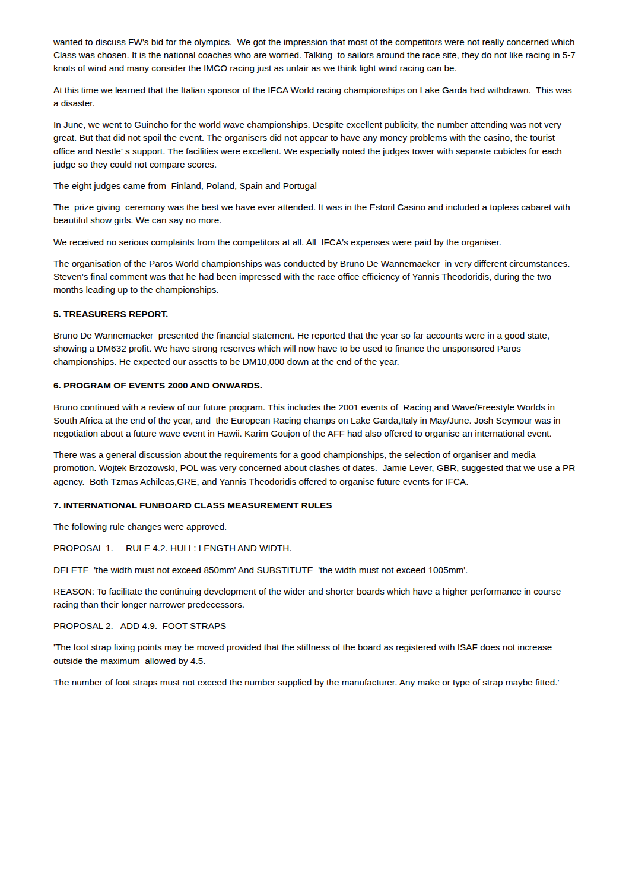wanted to discuss FW's bid for the olympics. We got the impression that most of the competitors were not really concerned which Class was chosen. It is the national coaches who are worried. Talking to sailors around the race site, they do not like racing in 5-7 knots of wind and many consider the IMCO racing just as unfair as we think light wind racing can be.
At this time we learned that the Italian sponsor of the IFCA World racing championships on Lake Garda had withdrawn. This was a disaster.
In June, we went to Guincho for the world wave championships. Despite excellent publicity, the number attending was not very great. But that did not spoil the event. The organisers did not appear to have any money problems with the casino, the tourist office and Nestle' s support. The facilities were excellent. We especially noted the judges tower with separate cubicles for each judge so they could not compare scores.
The eight judges came from Finland, Poland, Spain and Portugal
The prize giving ceremony was the best we have ever attended. It was in the Estoril Casino and included a topless cabaret with beautiful show girls. We can say no more.
We received no serious complaints from the competitors at all. All IFCA's expenses were paid by the organiser.
The organisation of the Paros World championships was conducted by Bruno De Wannemaeker in very different circumstances. Steven's final comment was that he had been impressed with the race office efficiency of Yannis Theodoridis, during the two months leading up to the championships.
5. TREASURERS REPORT.
Bruno De Wannemaeker presented the financial statement. He reported that the year so far accounts were in a good state, showing a DM632 profit. We have strong reserves which will now have to be used to finance the unsponsored Paros championships. He expected our assetts to be DM10,000 down at the end of the year.
6. PROGRAM OF EVENTS 2000 AND ONWARDS.
Bruno continued with a review of our future program. This includes the 2001 events of Racing and Wave/Freestyle Worlds in South Africa at the end of the year, and the European Racing champs on Lake Garda,Italy in May/June. Josh Seymour was in negotiation about a future wave event in Hawii. Karim Goujon of the AFF had also offered to organise an international event.
There was a general discussion about the requirements for a good championships, the selection of organiser and media promotion. Wojtek Brzozowski, POL was very concerned about clashes of dates. Jamie Lever, GBR, suggested that we use a PR agency. Both Tzmas Achileas,GRE, and Yannis Theodoridis offered to organise future events for IFCA.
7. INTERNATIONAL FUNBOARD CLASS MEASUREMENT RULES
The following rule changes were approved.
PROPOSAL 1. RULE 4.2. HULL: LENGTH AND WIDTH.
DELETE 'the width must not exceed 850mm' And SUBSTITUTE 'the width must not exceed 1005mm'.
REASON: To facilitate the continuing development of the wider and shorter boards which have a higher performance in course racing than their longer narrower predecessors.
PROPOSAL 2. ADD 4.9. FOOT STRAPS
'The foot strap fixing points may be moved provided that the stiffness of the board as registered with ISAF does not increase outside the maximum allowed by 4.5.
The number of foot straps must not exceed the number supplied by the manufacturer. Any make or type of strap maybe fitted.'